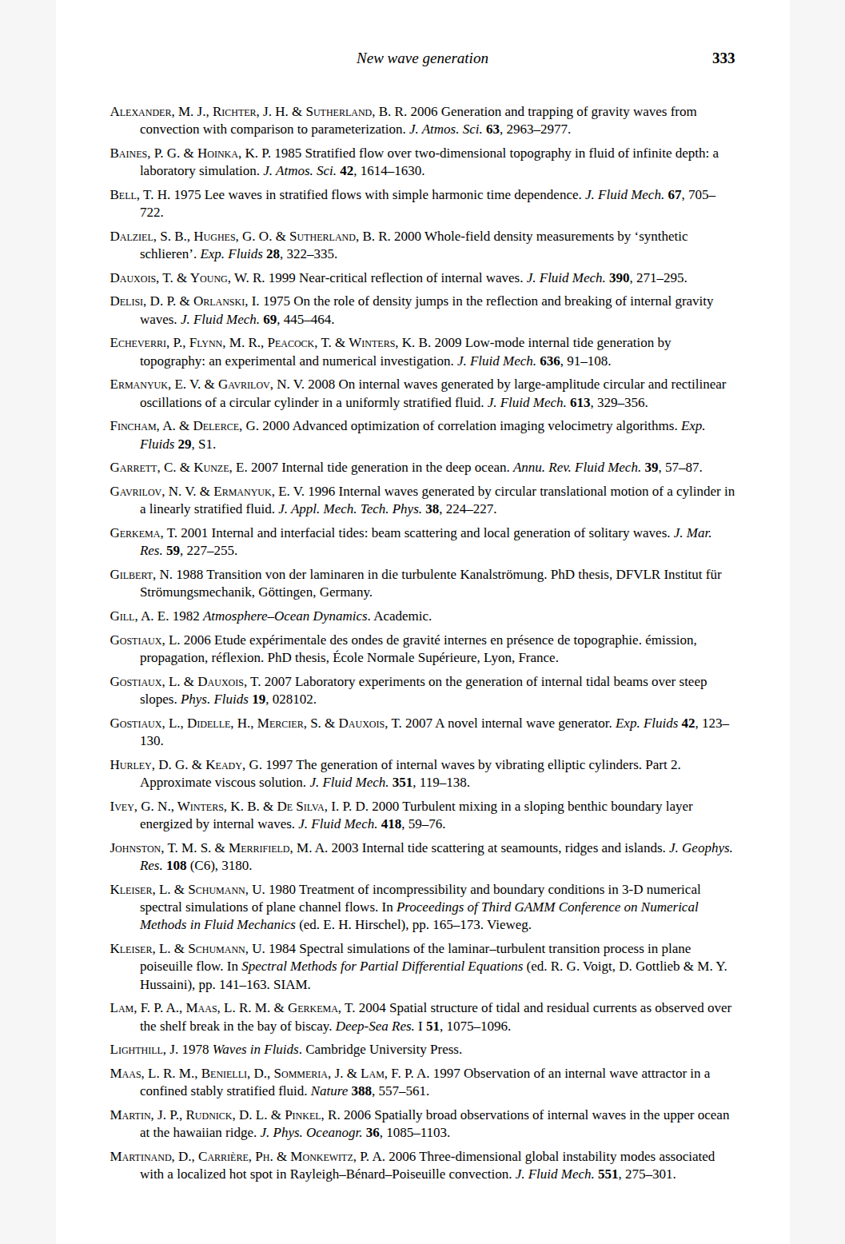New wave generation 333
Alexander, M. J., Richter, J. H. & Sutherland, B. R. 2006 Generation and trapping of gravity waves from convection with comparison to parameterization. J. Atmos. Sci. 63, 2963–2977.
Baines, P. G. & Hoinka, K. P. 1985 Stratified flow over two-dimensional topography in fluid of infinite depth: a laboratory simulation. J. Atmos. Sci. 42, 1614–1630.
Bell, T. H. 1975 Lee waves in stratified flows with simple harmonic time dependence. J. Fluid Mech. 67, 705–722.
Dalziel, S. B., Hughes, G. O. & Sutherland, B. R. 2000 Whole-field density measurements by ‘synthetic schlieren’. Exp. Fluids 28, 322–335.
Dauxois, T. & Young, W. R. 1999 Near-critical reflection of internal waves. J. Fluid Mech. 390, 271–295.
Delisi, D. P. & Orlanski, I. 1975 On the role of density jumps in the reflection and breaking of internal gravity waves. J. Fluid Mech. 69, 445–464.
Echeverri, P., Flynn, M. R., Peacock, T. & Winters, K. B. 2009 Low-mode internal tide generation by topography: an experimental and numerical investigation. J. Fluid Mech. 636, 91–108.
Ermanyuk, E. V. & Gavrilov, N. V. 2008 On internal waves generated by large-amplitude circular and rectilinear oscillations of a circular cylinder in a uniformly stratified fluid. J. Fluid Mech. 613, 329–356.
Fincham, A. & Delerce, G. 2000 Advanced optimization of correlation imaging velocimetry algorithms. Exp. Fluids 29, S1.
Garrett, C. & Kunze, E. 2007 Internal tide generation in the deep ocean. Annu. Rev. Fluid Mech. 39, 57–87.
Gavrilov, N. V. & Ermanyuk, E. V. 1996 Internal waves generated by circular translational motion of a cylinder in a linearly stratified fluid. J. Appl. Mech. Tech. Phys. 38, 224–227.
Gerkema, T. 2001 Internal and interfacial tides: beam scattering and local generation of solitary waves. J. Mar. Res. 59, 227–255.
Gilbert, N. 1988 Transition von der laminaren in die turbulente Kanalströmung. PhD thesis, DFVLR Institut für Strömungsmechanik, Göttingen, Germany.
Gill, A. E. 1982 Atmosphere–Ocean Dynamics. Academic.
Gostiaux, L. 2006 Etude expérimentale des ondes de gravité internes en présence de topographie. émission, propagation, réflexion. PhD thesis, École Normale Supérieure, Lyon, France.
Gostiaux, L. & Dauxois, T. 2007 Laboratory experiments on the generation of internal tidal beams over steep slopes. Phys. Fluids 19, 028102.
Gostiaux, L., Didelle, H., Mercier, S. & Dauxois, T. 2007 A novel internal wave generator. Exp. Fluids 42, 123–130.
Hurley, D. G. & Keady, G. 1997 The generation of internal waves by vibrating elliptic cylinders. Part 2. Approximate viscous solution. J. Fluid Mech. 351, 119–138.
Ivey, G. N., Winters, K. B. & De Silva, I. P. D. 2000 Turbulent mixing in a sloping benthic boundary layer energized by internal waves. J. Fluid Mech. 418, 59–76.
Johnston, T. M. S. & Merrifield, M. A. 2003 Internal tide scattering at seamounts, ridges and islands. J. Geophys. Res. 108 (C6), 3180.
Kleiser, L. & Schumann, U. 1980 Treatment of incompressibility and boundary conditions in 3-D numerical spectral simulations of plane channel flows. In Proceedings of Third GAMM Conference on Numerical Methods in Fluid Mechanics (ed. E. H. Hirschel), pp. 165–173. Vieweg.
Kleiser, L. & Schumann, U. 1984 Spectral simulations of the laminar–turbulent transition process in plane poiseuille flow. In Spectral Methods for Partial Differential Equations (ed. R. G. Voigt, D. Gottlieb & M. Y. Hussaini), pp. 141–163. SIAM.
Lam, F. P. A., Maas, L. R. M. & Gerkema, T. 2004 Spatial structure of tidal and residual currents as observed over the shelf break in the bay of biscay. Deep-Sea Res. I 51, 1075–1096.
Lighthill, J. 1978 Waves in Fluids. Cambridge University Press.
Maas, L. R. M., Benielli, D., Sommeria, J. & Lam, F. P. A. 1997 Observation of an internal wave attractor in a confined stably stratified fluid. Nature 388, 557–561.
Martin, J. P., Rudnick, D. L. & Pinkel, R. 2006 Spatially broad observations of internal waves in the upper ocean at the hawaiian ridge. J. Phys. Oceanogr. 36, 1085–1103.
Martinand, D., Carrière, Ph. & Monkewitz, P. A. 2006 Three-dimensional global instability modes associated with a localized hot spot in Rayleigh–Bénard–Poiseuille convection. J. Fluid Mech. 551, 275–301.